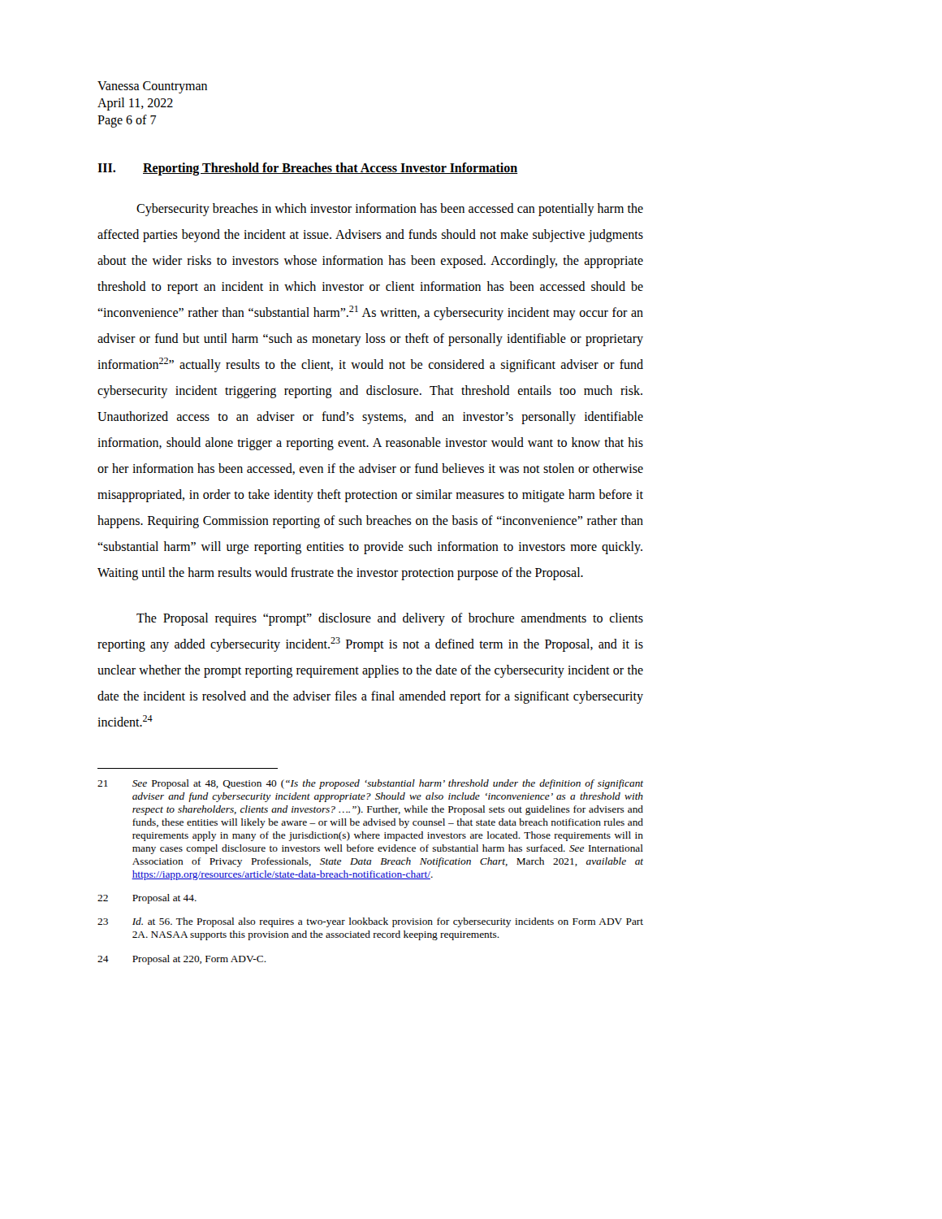Vanessa Countryman
April 11, 2022
Page 6 of 7
III. Reporting Threshold for Breaches that Access Investor Information
Cybersecurity breaches in which investor information has been accessed can potentially harm the affected parties beyond the incident at issue. Advisers and funds should not make subjective judgments about the wider risks to investors whose information has been exposed. Accordingly, the appropriate threshold to report an incident in which investor or client information has been accessed should be “inconvenience” rather than “substantial harm”.21 As written, a cybersecurity incident may occur for an adviser or fund but until harm “such as monetary loss or theft of personally identifiable or proprietary information22” actually results to the client, it would not be considered a significant adviser or fund cybersecurity incident triggering reporting and disclosure. That threshold entails too much risk. Unauthorized access to an adviser or fund’s systems, and an investor’s personally identifiable information, should alone trigger a reporting event. A reasonable investor would want to know that his or her information has been accessed, even if the adviser or fund believes it was not stolen or otherwise misappropriated, in order to take identity theft protection or similar measures to mitigate harm before it happens. Requiring Commission reporting of such breaches on the basis of “inconvenience” rather than “substantial harm” will urge reporting entities to provide such information to investors more quickly. Waiting until the harm results would frustrate the investor protection purpose of the Proposal.
The Proposal requires “prompt” disclosure and delivery of brochure amendments to clients reporting any added cybersecurity incident.23 Prompt is not a defined term in the Proposal, and it is unclear whether the prompt reporting requirement applies to the date of the cybersecurity incident or the date the incident is resolved and the adviser files a final amended report for a significant cybersecurity incident.24
21
See Proposal at 48, Question 40 (“Is the proposed ‘substantial harm’ threshold under the definition of significant adviser and fund cybersecurity incident appropriate? Should we also include ‘inconvenience’ as a threshold with respect to shareholders, clients and investors? ….”). Further, while the Proposal sets out guidelines for advisers and funds, these entities will likely be aware – or will be advised by counsel – that state data breach notification rules and requirements apply in many of the jurisdiction(s) where impacted investors are located. Those requirements will in many cases compel disclosure to investors well before evidence of substantial harm has surfaced. See International Association of Privacy Professionals, State Data Breach Notification Chart, March 2021, available at https://iapp.org/resources/article/state-data-breach-notification-chart/.
22
Proposal at 44.
23
Id. at 56. The Proposal also requires a two-year lookback provision for cybersecurity incidents on Form ADV Part 2A. NASAA supports this provision and the associated record keeping requirements.
24
Proposal at 220, Form ADV-C.